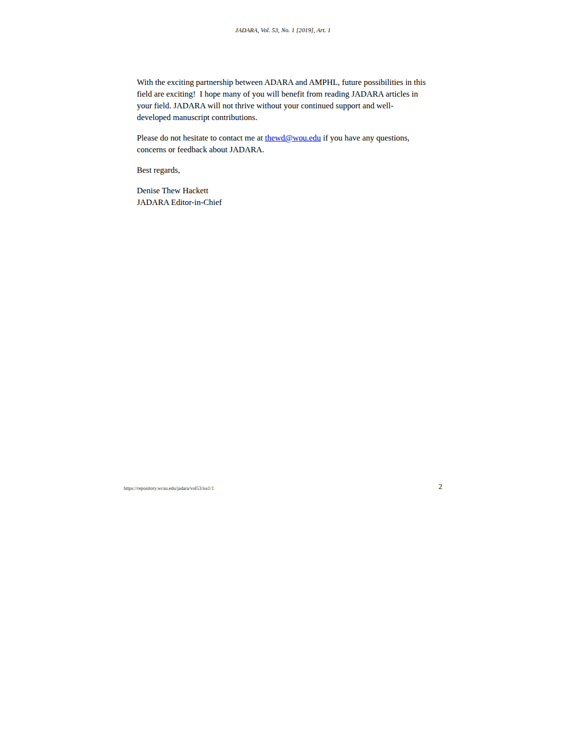JADARA, Vol. 53, No. 1 [2019], Art. 1
With the exciting partnership between ADARA and AMPHL, future possibilities in this field are exciting! I hope many of you will benefit from reading JADARA articles in your field. JADARA will not thrive without your continued support and well-developed manuscript contributions.
Please do not hesitate to contact me at thewd@wou.edu if you have any questions, concerns or feedback about JADARA.
Best regards,
Denise Thew Hackett
JADARA Editor-in-Chief
https://repository.wcsu.edu/jadara/vol53/iss1/1 2